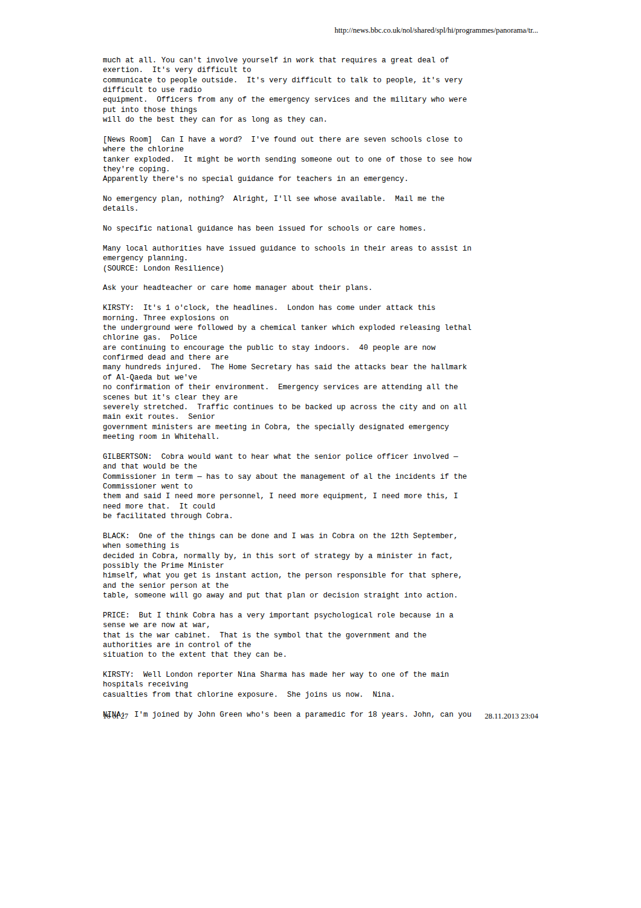http://news.bbc.co.uk/nol/shared/spl/hi/programmes/panorama/tr...
much at all. You can't involve yourself in work that requires a great deal of
exertion.  It's very difficult to
communicate to people outside.  It's very difficult to talk to people, it's very
difficult to use radio
equipment.  Officers from any of the emergency services and the military who were
put into those things
will do the best they can for as long as they can.

[News Room]  Can I have a word?  I've found out there are seven schools close to
where the chlorine
tanker exploded.  It might be worth sending someone out to one of those to see how
they're coping.
Apparently there's no special guidance for teachers in an emergency.

No emergency plan, nothing?  Alright, I'll see whose available.  Mail me the
details.

No specific national guidance has been issued for schools or care homes.

Many local authorities have issued guidance to schools in their areas to assist in
emergency planning.
(SOURCE: London Resilience)

Ask your headteacher or care home manager about their plans.

KIRSTY:  It's 1 o'clock, the headlines.  London has come under attack this
morning. Three explosions on
the underground were followed by a chemical tanker which exploded releasing lethal
chlorine gas.  Police
are continuing to encourage the public to stay indoors.  40 people are now
confirmed dead and there are
many hundreds injured.  The Home Secretary has said the attacks bear the hallmark
of Al-Qaeda but we've
no confirmation of their environment.  Emergency services are attending all the
scenes but it's clear they are
severely stretched.  Traffic continues to be backed up across the city and on all
main exit routes.  Senior
government ministers are meeting in Cobra, the specially designated emergency
meeting room in Whitehall.

GILBERTSON:  Cobra would want to hear what the senior police officer involved —
and that would be the
Commissioner in term — has to say about the management of al the incidents if the
Commissioner went to
them and said I need more personnel, I need more equipment, I need more this, I
need more that.  It could
be facilitated through Cobra.

BLACK:  One of the things can be done and I was in Cobra on the 12th September,
when something is
decided in Cobra, normally by, in this sort of strategy by a minister in fact,
possibly the Prime Minister
himself, what you get is instant action, the person responsible for that sphere,
and the senior person at the
table, someone will go away and put that plan or decision straight into action.

PRICE:  But I think Cobra has a very important psychological role because in a
sense we are now at war,
that is the war cabinet.  That is the symbol that the government and the
authorities are in control of the
situation to the extent that they can be.

KIRSTY:  Well London reporter Nina Sharma has made her way to one of the main
hospitals receiving
casualties from that chlorine exposure.  She joins us now.  Nina.

NINA:  I'm joined by John Green who's been a paramedic for 18 years. John, can you
16 of 27 28.11.2013 23:04